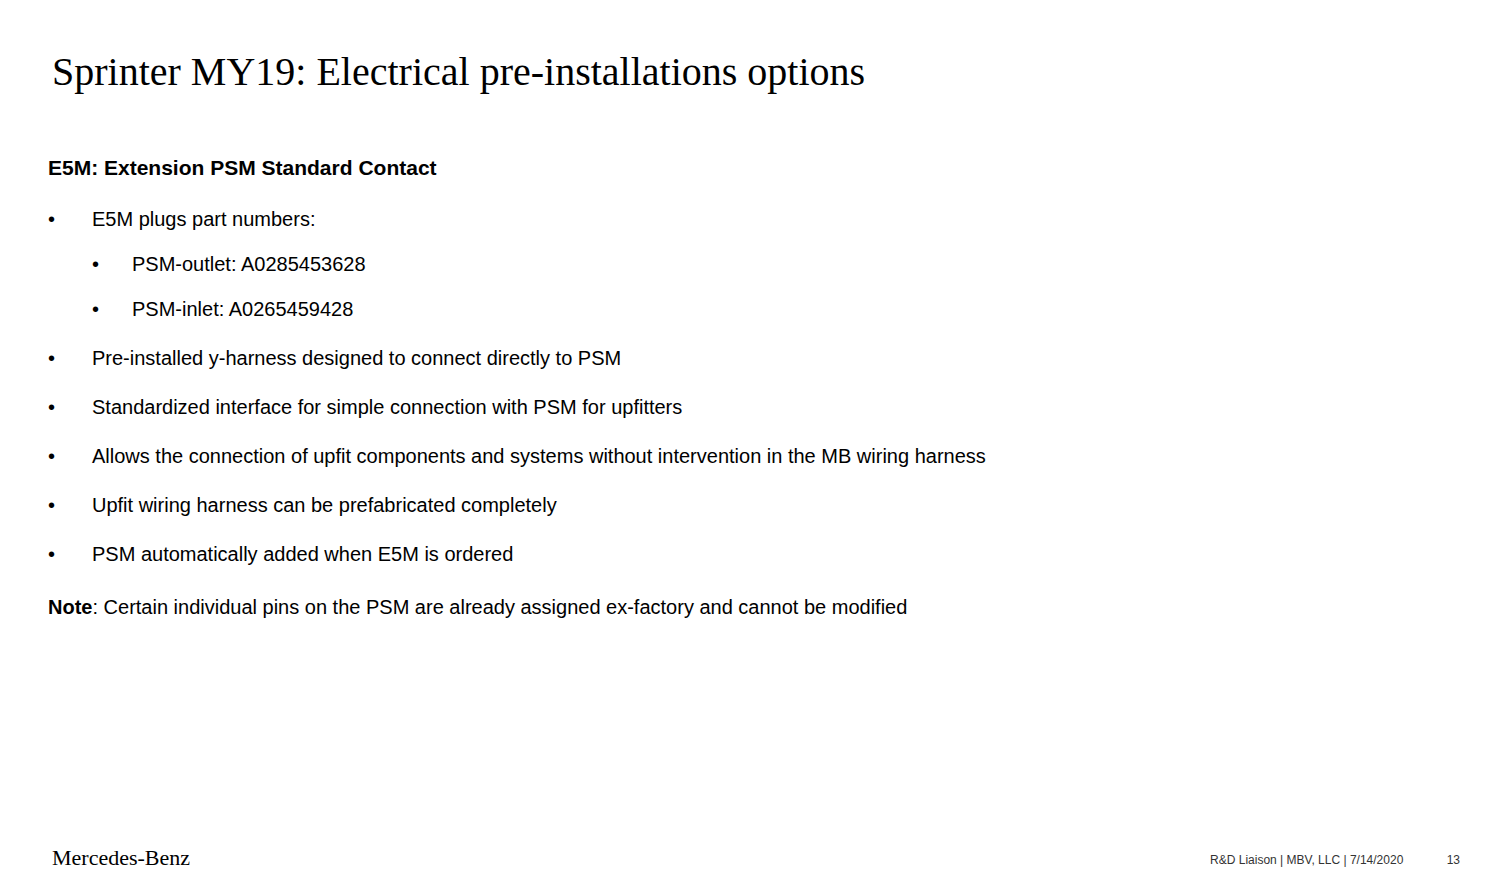Sprinter MY19: Electrical pre-installations options
E5M: Extension PSM Standard Contact
E5M plugs part numbers:
PSM-outlet: A0285453628
PSM-inlet: A0265459428
Pre-installed y-harness designed to connect directly to PSM
Standardized interface for simple connection with PSM for upfitters
Allows the connection of upfit components and systems without intervention in the MB wiring harness
Upfit wiring harness can be prefabricated completely
PSM automatically added when E5M is ordered
Note: Certain individual pins on the PSM are already assigned ex-factory and cannot be modified
Mercedes-Benz
R&D Liaison | MBV, LLC | 7/14/2020 13